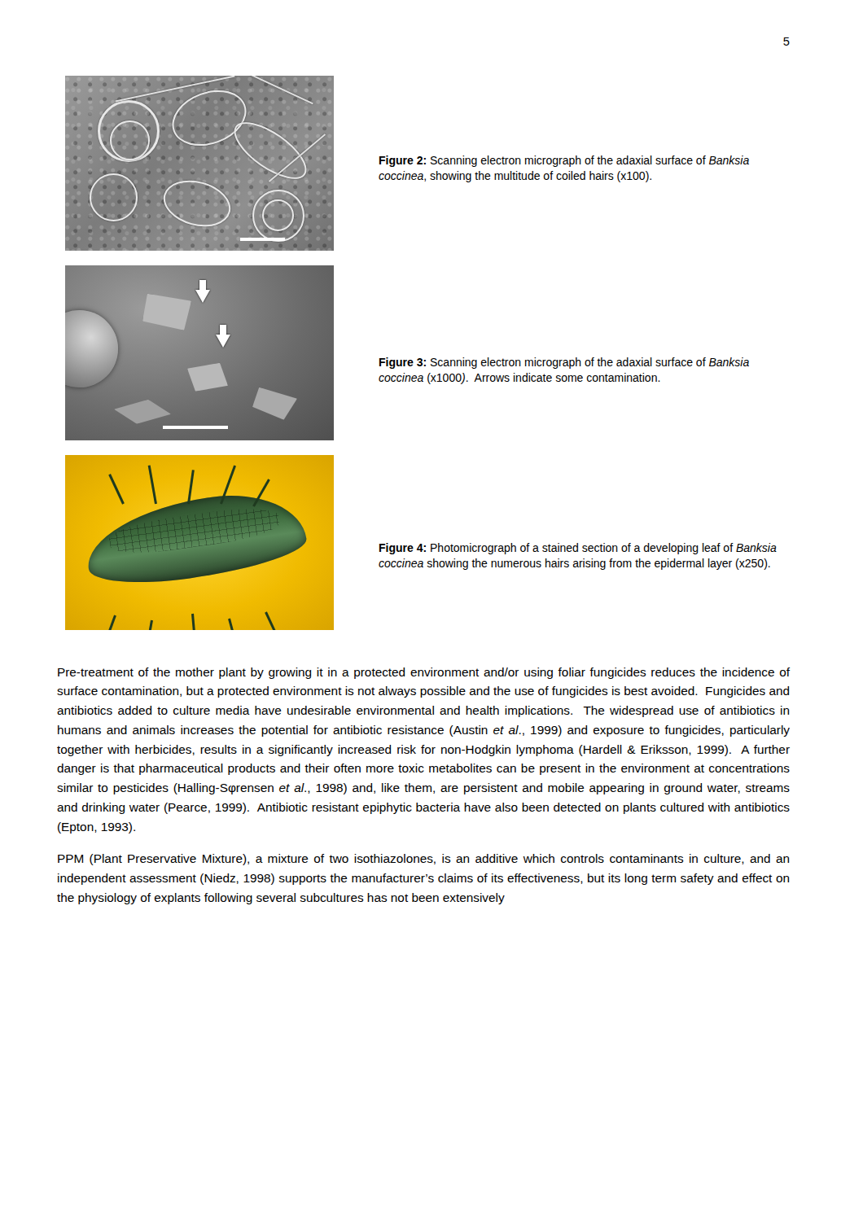5
Figure 2: Scanning electron micrograph of the adaxial surface of Banksia coccinea, showing the multitude of coiled hairs (x100).
Figure 3: Scanning electron micrograph of the adaxial surface of Banksia coccinea (x1000). Arrows indicate some contamination.
Figure 4: Photomicrograph of a stained section of a developing leaf of Banksia coccinea showing the numerous hairs arising from the epidermal layer (x250).
Pre-treatment of the mother plant by growing it in a protected environment and/or using foliar fungicides reduces the incidence of surface contamination, but a protected environment is not always possible and the use of fungicides is best avoided. Fungicides and antibiotics added to culture media have undesirable environmental and health implications. The widespread use of antibiotics in humans and animals increases the potential for antibiotic resistance (Austin et al., 1999) and exposure to fungicides, particularly together with herbicides, results in a significantly increased risk for non-Hodgkin lymphoma (Hardell & Eriksson, 1999). A further danger is that pharmaceutical products and their often more toxic metabolites can be present in the environment at concentrations similar to pesticides (Halling-Sφrensen et al., 1998) and, like them, are persistent and mobile appearing in ground water, streams and drinking water (Pearce, 1999). Antibiotic resistant epiphytic bacteria have also been detected on plants cultured with antibiotics (Epton, 1993).
PPM (Plant Preservative Mixture), a mixture of two isothiazolones, is an additive which controls contaminants in culture, and an independent assessment (Niedz, 1998) supports the manufacturer’s claims of its effectiveness, but its long term safety and effect on the physiology of explants following several subcultures has not been extensively